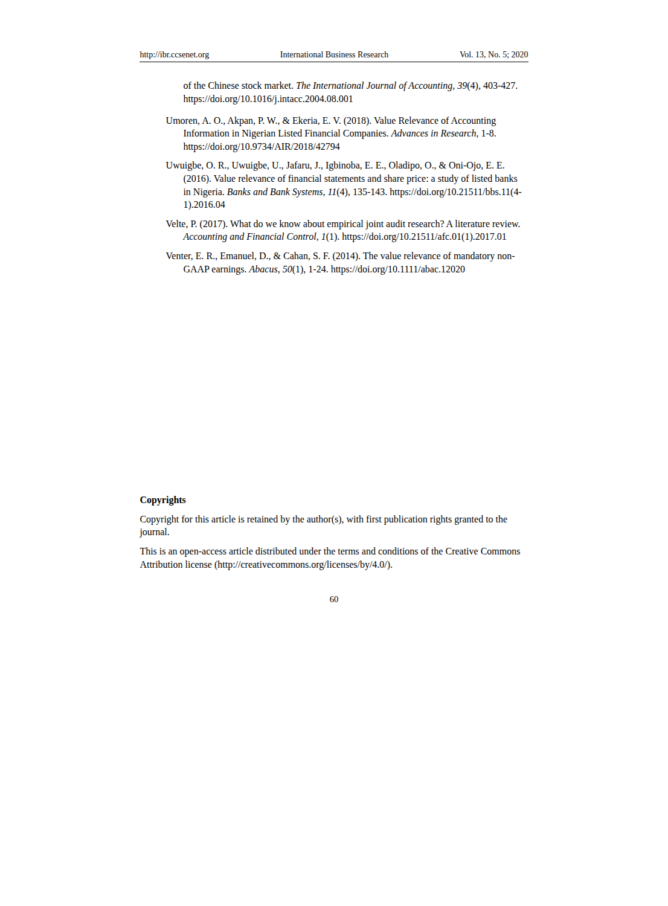http://ibr.ccsenet.org
International Business Research
Vol. 13, No. 5; 2020
of the Chinese stock market. The International Journal of Accounting, 39(4), 403-427. https://doi.org/10.1016/j.intacc.2004.08.001
Umoren, A. O., Akpan, P. W., & Ekeria, E. V. (2018). Value Relevance of Accounting Information in Nigerian Listed Financial Companies. Advances in Research, 1-8. https://doi.org/10.9734/AIR/2018/42794
Uwuigbe, O. R., Uwuigbe, U., Jafaru, J., Igbinoba, E. E., Oladipo, O., & Oni-Ojo, E. E. (2016). Value relevance of financial statements and share price: a study of listed banks in Nigeria. Banks and Bank Systems, 11(4), 135-143. https://doi.org/10.21511/bbs.11(4-1).2016.04
Velte, P. (2017). What do we know about empirical joint audit research? A literature review. Accounting and Financial Control, 1(1). https://doi.org/10.21511/afc.01(1).2017.01
Venter, E. R., Emanuel, D., & Cahan, S. F. (2014). The value relevance of mandatory non‐GAAP earnings. Abacus, 50(1), 1-24. https://doi.org/10.1111/abac.12020
Copyrights
Copyright for this article is retained by the author(s), with first publication rights granted to the journal.
This is an open-access article distributed under the terms and conditions of the Creative Commons Attribution license (http://creativecommons.org/licenses/by/4.0/).
60